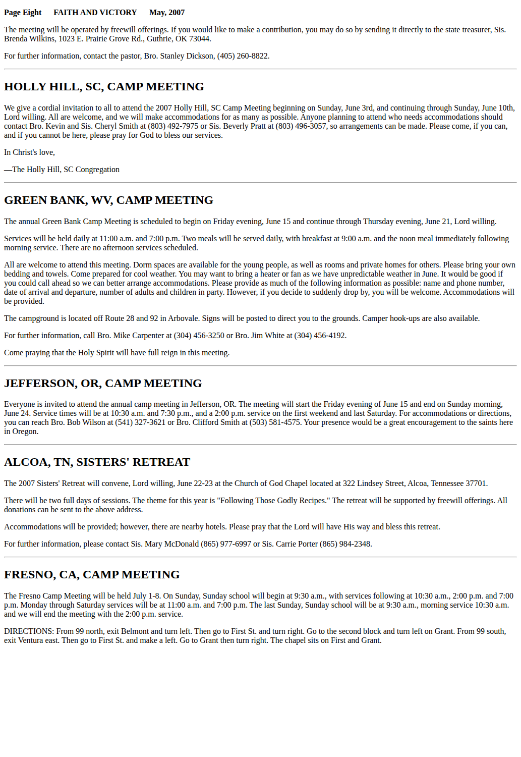Page Eight FAITH AND VICTORY May, 2007
The meeting will be operated by freewill offerings. If you would like to make a contribution, you may do so by sending it directly to the state treasurer, Sis. Brenda Wilkins, 1023 E. Prairie Grove Rd., Guthrie, OK 73044.
For further information, contact the pastor, Bro. Stanley Dickson, (405) 260-8822.
HOLLY HILL, SC, CAMP MEETING
We give a cordial invitation to all to attend the 2007 Holly Hill, SC Camp Meeting beginning on Sunday, June 3rd, and continuing through Sunday, June 10th, Lord willing. All are welcome, and we will make accommodations for as many as possible. Anyone planning to attend who needs accommodations should contact Bro. Kevin and Sis. Cheryl Smith at (803) 492-7975 or Sis. Beverly Pratt at (803) 496-3057, so arrangements can be made. Please come, if you can, and if you cannot be here, please pray for God to bless our services.
In Christ's love,
—The Holly Hill, SC Congregation
GREEN BANK, WV, CAMP MEETING
The annual Green Bank Camp Meeting is scheduled to begin on Friday evening, June 15 and continue through Thursday evening, June 21, Lord willing.
Services will be held daily at 11:00 a.m. and 7:00 p.m. Two meals will be served daily, with breakfast at 9:00 a.m. and the noon meal immediately following morning service. There are no afternoon services scheduled.
All are welcome to attend this meeting. Dorm spaces are available for the young people, as well as rooms and private homes for others. Please bring your own bedding and towels. Come prepared for cool weather. You may want to bring a heater or fan as we have unpredictable weather in June. It would be good if you could call ahead so we can better arrange accommodations. Please provide as much of the following information as possible: name and phone number, date of arrival and departure, number of adults and children in party. However, if you decide to suddenly drop by, you will be welcome. Accommodations will be provided.
The campground is located off Route 28 and 92 in Arbovale. Signs will be posted to direct you to the grounds. Camper hook-ups are also available.
For further information, call Bro. Mike Carpenter at (304) 456-3250 or Bro. Jim White at (304) 456-4192.
Come praying that the Holy Spirit will have full reign in this meeting.
JEFFERSON, OR, CAMP MEETING
Everyone is invited to attend the annual camp meeting in Jefferson, OR. The meeting will start the Friday evening of June 15 and end on Sunday morning, June 24. Service times will be at 10:30 a.m. and 7:30 p.m., and a 2:00 p.m. service on the first weekend and last Saturday. For accommodations or directions, you can reach Bro. Bob Wilson at (541) 327-3621 or Bro. Clifford Smith at (503) 581-4575. Your presence would be a great encouragement to the saints here in Oregon.
ALCOA, TN, SISTERS' RETREAT
The 2007 Sisters' Retreat will convene, Lord willing, June 22-23 at the Church of God Chapel located at 322 Lindsey Street, Alcoa, Tennessee 37701.
There will be two full days of sessions. The theme for this year is "Following Those Godly Recipes." The retreat will be supported by freewill offerings. All donations can be sent to the above address.
Accommodations will be provided; however, there are nearby hotels. Please pray that the Lord will have His way and bless this retreat.
For further information, please contact Sis. Mary McDonald (865) 977-6997 or Sis. Carrie Porter (865) 984-2348.
FRESNO, CA, CAMP MEETING
The Fresno Camp Meeting will be held July 1-8. On Sunday, Sunday school will begin at 9:30 a.m., with services following at 10:30 a.m., 2:00 p.m. and 7:00 p.m. Monday through Saturday services will be at 11:00 a.m. and 7:00 p.m. The last Sunday, Sunday school will be at 9:30 a.m., morning service 10:30 a.m. and we will end the meeting with the 2:00 p.m. service.
DIRECTIONS: From 99 north, exit Belmont and turn left. Then go to First St. and turn right. Go to the second block and turn left on Grant. From 99 south, exit Ventura east. Then go to First St. and make a left. Go to Grant then turn right. The chapel sits on First and Grant.